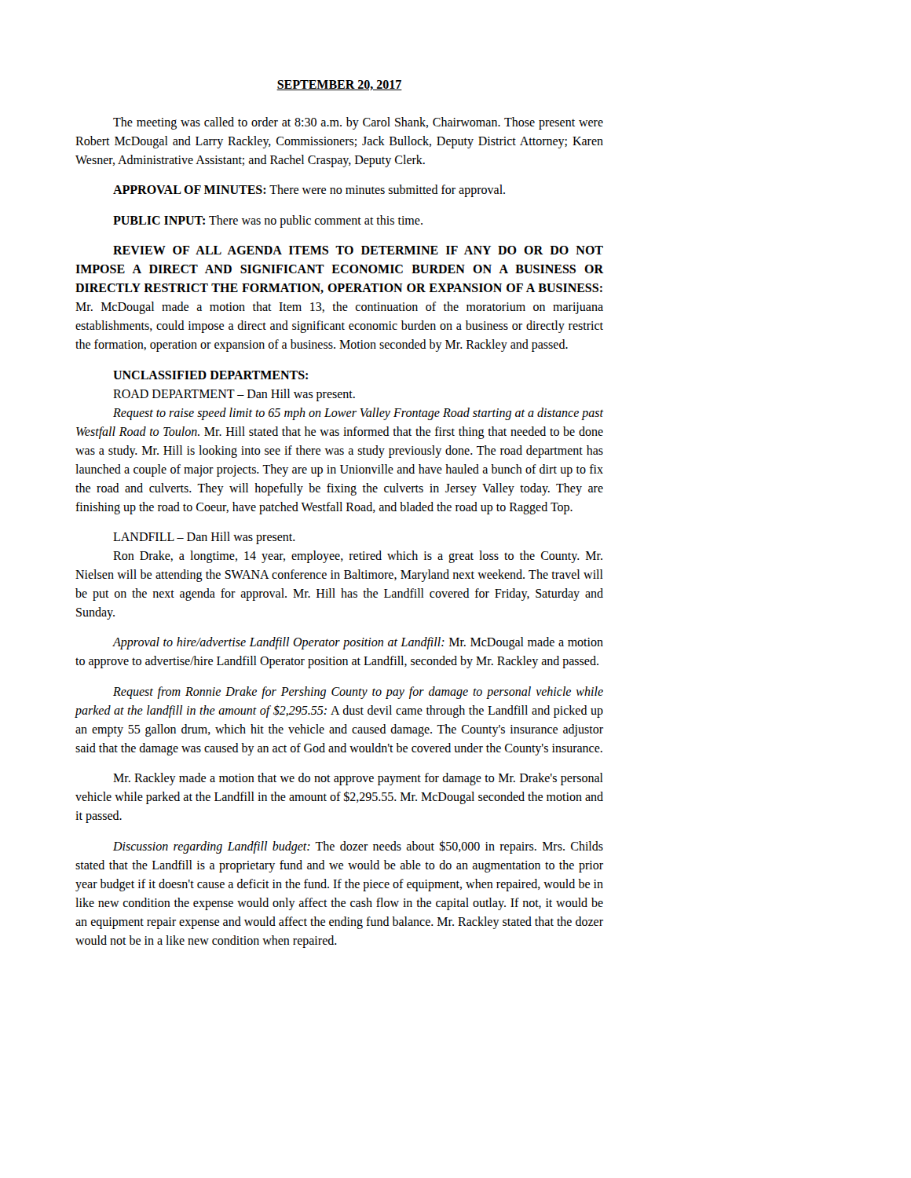SEPTEMBER 20, 2017
The meeting was called to order at 8:30 a.m. by Carol Shank, Chairwoman. Those present were Robert McDougal and Larry Rackley, Commissioners; Jack Bullock, Deputy District Attorney; Karen Wesner, Administrative Assistant; and Rachel Craspay, Deputy Clerk.
APPROVAL OF MINUTES: There were no minutes submitted for approval.
PUBLIC INPUT: There was no public comment at this time.
REVIEW OF ALL AGENDA ITEMS TO DETERMINE IF ANY DO OR DO NOT IMPOSE A DIRECT AND SIGNIFICANT ECONOMIC BURDEN ON A BUSINESS OR DIRECTLY RESTRICT THE FORMATION, OPERATION OR EXPANSION OF A BUSINESS: Mr. McDougal made a motion that Item 13, the continuation of the moratorium on marijuana establishments, could impose a direct and significant economic burden on a business or directly restrict the formation, operation or expansion of a business. Motion seconded by Mr. Rackley and passed.
UNCLASSIFIED DEPARTMENTS:
ROAD DEPARTMENT – Dan Hill was present.
Request to raise speed limit to 65 mph on Lower Valley Frontage Road starting at a distance past Westfall Road to Toulon. Mr. Hill stated that he was informed that the first thing that needed to be done was a study. Mr. Hill is looking into see if there was a study previously done. The road department has launched a couple of major projects. They are up in Unionville and have hauled a bunch of dirt up to fix the road and culverts. They will hopefully be fixing the culverts in Jersey Valley today. They are finishing up the road to Coeur, have patched Westfall Road, and bladed the road up to Ragged Top.
LANDFILL – Dan Hill was present.
Ron Drake, a longtime, 14 year, employee, retired which is a great loss to the County. Mr. Nielsen will be attending the SWANA conference in Baltimore, Maryland next weekend. The travel will be put on the next agenda for approval. Mr. Hill has the Landfill covered for Friday, Saturday and Sunday.
Approval to hire/advertise Landfill Operator position at Landfill: Mr. McDougal made a motion to approve to advertise/hire Landfill Operator position at Landfill, seconded by Mr. Rackley and passed.
Request from Ronnie Drake for Pershing County to pay for damage to personal vehicle while parked at the landfill in the amount of $2,295.55: A dust devil came through the Landfill and picked up an empty 55 gallon drum, which hit the vehicle and caused damage. The County's insurance adjustor said that the damage was caused by an act of God and wouldn't be covered under the County's insurance.
Mr. Rackley made a motion that we do not approve payment for damage to Mr. Drake's personal vehicle while parked at the Landfill in the amount of $2,295.55. Mr. McDougal seconded the motion and it passed.
Discussion regarding Landfill budget: The dozer needs about $50,000 in repairs. Mrs. Childs stated that the Landfill is a proprietary fund and we would be able to do an augmentation to the prior year budget if it doesn't cause a deficit in the fund. If the piece of equipment, when repaired, would be in like new condition the expense would only affect the cash flow in the capital outlay. If not, it would be an equipment repair expense and would affect the ending fund balance. Mr. Rackley stated that the dozer would not be in a like new condition when repaired.